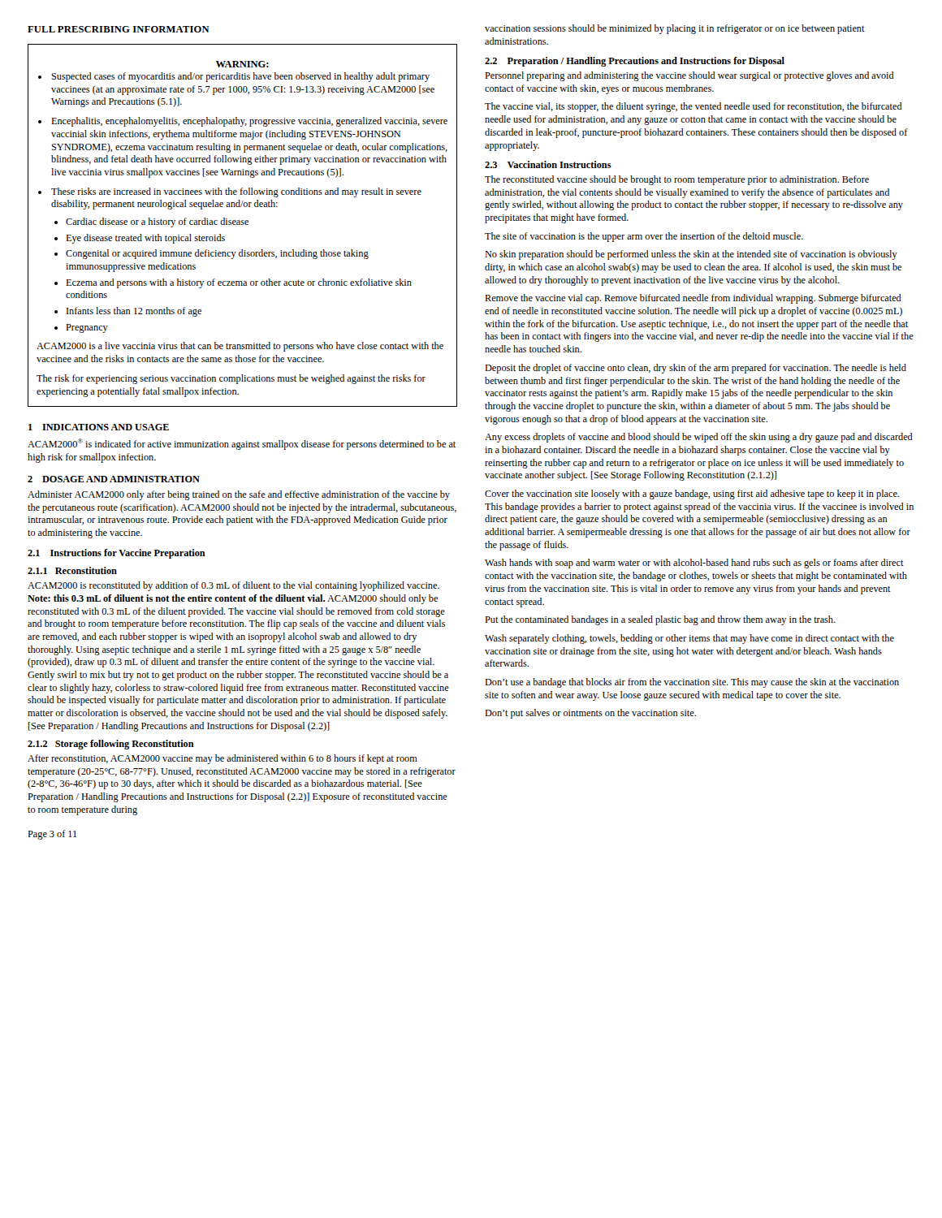FULL PRESCRIBING INFORMATION
WARNING:
Suspected cases of myocarditis and/or pericarditis have been observed in healthy adult primary vaccinees (at an approximate rate of 5.7 per 1000, 95% CI: 1.9-13.3) receiving ACAM2000 [see Warnings and Precautions (5.1)].
Encephalitis, encephalomyelitis, encephalopathy, progressive vaccinia, generalized vaccinia, severe vaccinial skin infections, erythema multiforme major (including STEVENS-JOHNSON SYNDROME), eczema vaccinatum resulting in permanent sequelae or death, ocular complications, blindness, and fetal death have occurred following either primary vaccination or revaccination with live vaccinia virus smallpox vaccines [see Warnings and Precautions (5)].
These risks are increased in vaccinees with the following conditions and may result in severe disability, permanent neurological sequelae and/or death:
Cardiac disease or a history of cardiac disease
Eye disease treated with topical steroids
Congenital or acquired immune deficiency disorders, including those taking immunosuppressive medications
Eczema and persons with a history of eczema or other acute or chronic exfoliative skin conditions
Infants less than 12 months of age
Pregnancy
ACAM2000 is a live vaccinia virus that can be transmitted to persons who have close contact with the vaccinee and the risks in contacts are the same as those for the vaccinee.
The risk for experiencing serious vaccination complications must be weighed against the risks for experiencing a potentially fatal smallpox infection.
1 INDICATIONS AND USAGE
ACAM2000® is indicated for active immunization against smallpox disease for persons determined to be at high risk for smallpox infection.
2 DOSAGE AND ADMINISTRATION
Administer ACAM2000 only after being trained on the safe and effective administration of the vaccine by the percutaneous route (scarification). ACAM2000 should not be injected by the intradermal, subcutaneous, intramuscular, or intravenous route. Provide each patient with the FDA-approved Medication Guide prior to administering the vaccine.
2.1 Instructions for Vaccine Preparation
2.1.1 Reconstitution
ACAM2000 is reconstituted by addition of 0.3 mL of diluent to the vial containing lyophilized vaccine. Note: this 0.3 mL of diluent is not the entire content of the diluent vial. ACAM2000 should only be reconstituted with 0.3 mL of the diluent provided. The vaccine vial should be removed from cold storage and brought to room temperature before reconstitution. The flip cap seals of the vaccine and diluent vials are removed, and each rubber stopper is wiped with an isopropyl alcohol swab and allowed to dry thoroughly. Using aseptic technique and a sterile 1 mL syringe fitted with a 25 gauge x 5/8″ needle (provided), draw up 0.3 mL of diluent and transfer the entire content of the syringe to the vaccine vial. Gently swirl to mix but try not to get product on the rubber stopper. The reconstituted vaccine should be a clear to slightly hazy, colorless to straw-colored liquid free from extraneous matter. Reconstituted vaccine should be inspected visually for particulate matter and discoloration prior to administration. If particulate matter or discoloration is observed, the vaccine should not be used and the vial should be disposed safely. [See Preparation / Handling Precautions and Instructions for Disposal (2.2)]
2.1.2 Storage following Reconstitution
After reconstitution, ACAM2000 vaccine may be administered within 6 to 8 hours if kept at room temperature (20-25°C, 68-77°F). Unused, reconstituted ACAM2000 vaccine may be stored in a refrigerator (2-8°C, 36-46°F) up to 30 days, after which it should be discarded as a biohazardous material. [See Preparation / Handling Precautions and Instructions for Disposal (2.2)] Exposure of reconstituted vaccine to room temperature during
Page 3 of 11
vaccination sessions should be minimized by placing it in refrigerator or on ice between patient administrations.
2.2 Preparation / Handling Precautions and Instructions for Disposal
Personnel preparing and administering the vaccine should wear surgical or protective gloves and avoid contact of vaccine with skin, eyes or mucous membranes.
The vaccine vial, its stopper, the diluent syringe, the vented needle used for reconstitution, the bifurcated needle used for administration, and any gauze or cotton that came in contact with the vaccine should be discarded in leak-proof, puncture-proof biohazard containers. These containers should then be disposed of appropriately.
2.3 Vaccination Instructions
The reconstituted vaccine should be brought to room temperature prior to administration. Before administration, the vial contents should be visually examined to verify the absence of particulates and gently swirled, without allowing the product to contact the rubber stopper, if necessary to re-dissolve any precipitates that might have formed.
The site of vaccination is the upper arm over the insertion of the deltoid muscle.
No skin preparation should be performed unless the skin at the intended site of vaccination is obviously dirty, in which case an alcohol swab(s) may be used to clean the area. If alcohol is used, the skin must be allowed to dry thoroughly to prevent inactivation of the live vaccine virus by the alcohol.
Remove the vaccine vial cap. Remove bifurcated needle from individual wrapping. Submerge bifurcated end of needle in reconstituted vaccine solution. The needle will pick up a droplet of vaccine (0.0025 mL) within the fork of the bifurcation. Use aseptic technique, i.e., do not insert the upper part of the needle that has been in contact with fingers into the vaccine vial, and never re-dip the needle into the vaccine vial if the needle has touched skin.
Deposit the droplet of vaccine onto clean, dry skin of the arm prepared for vaccination. The needle is held between thumb and first finger perpendicular to the skin. The wrist of the hand holding the needle of the vaccinator rests against the patient’s arm. Rapidly make 15 jabs of the needle perpendicular to the skin through the vaccine droplet to puncture the skin, within a diameter of about 5 mm. The jabs should be vigorous enough so that a drop of blood appears at the vaccination site.
Any excess droplets of vaccine and blood should be wiped off the skin using a dry gauze pad and discarded in a biohazard container. Discard the needle in a biohazard sharps container. Close the vaccine vial by reinserting the rubber cap and return to a refrigerator or place on ice unless it will be used immediately to vaccinate another subject. [See Storage Following Reconstitution (2.1.2)]
Cover the vaccination site loosely with a gauze bandage, using first aid adhesive tape to keep it in place. This bandage provides a barrier to protect against spread of the vaccinia virus. If the vaccinee is involved in direct patient care, the gauze should be covered with a semipermeable (semiocclusive) dressing as an additional barrier. A semipermeable dressing is one that allows for the passage of air but does not allow for the passage of fluids.
Wash hands with soap and warm water or with alcohol-based hand rubs such as gels or foams after direct contact with the vaccination site, the bandage or clothes, towels or sheets that might be contaminated with virus from the vaccination site. This is vital in order to remove any virus from your hands and prevent contact spread.
Put the contaminated bandages in a sealed plastic bag and throw them away in the trash.
Wash separately clothing, towels, bedding or other items that may have come in direct contact with the vaccination site or drainage from the site, using hot water with detergent and/or bleach. Wash hands afterwards.
Don’t use a bandage that blocks air from the vaccination site. This may cause the skin at the vaccination site to soften and wear away. Use loose gauze secured with medical tape to cover the site.
Don’t put salves or ointments on the vaccination site.